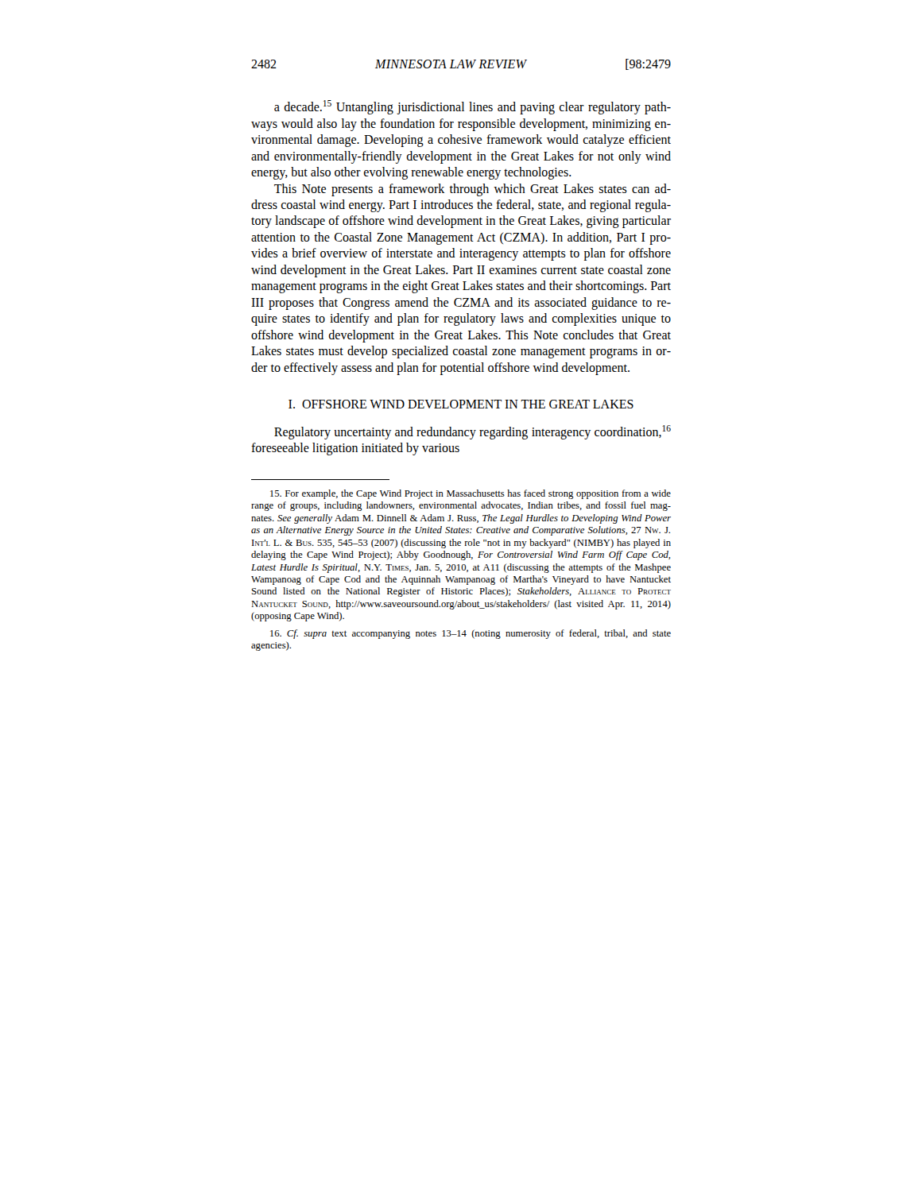2482 MINNESOTA LAW REVIEW [98:2479
a decade.15 Untangling jurisdictional lines and paving clear regulatory pathways would also lay the foundation for responsible development, minimizing environmental damage. Developing a cohesive framework would catalyze efficient and environmentally-friendly development in the Great Lakes for not only wind energy, but also other evolving renewable energy technologies.
This Note presents a framework through which Great Lakes states can address coastal wind energy. Part I introduces the federal, state, and regional regulatory landscape of offshore wind development in the Great Lakes, giving particular attention to the Coastal Zone Management Act (CZMA). In addition, Part I provides a brief overview of interstate and interagency attempts to plan for offshore wind development in the Great Lakes. Part II examines current state coastal zone management programs in the eight Great Lakes states and their shortcomings. Part III proposes that Congress amend the CZMA and its associated guidance to require states to identify and plan for regulatory laws and complexities unique to offshore wind development in the Great Lakes. This Note concludes that Great Lakes states must develop specialized coastal zone management programs in order to effectively assess and plan for potential offshore wind development.
I. Offshore Wind Development in the Great Lakes
Regulatory uncertainty and redundancy regarding interagency coordination,16 foreseeable litigation initiated by various
15. For example, the Cape Wind Project in Massachusetts has faced strong opposition from a wide range of groups, including landowners, environmental advocates, Indian tribes, and fossil fuel magnates. See generally Adam M. Dinnell & Adam J. Russ, The Legal Hurdles to Developing Wind Power as an Alternative Energy Source in the United States: Creative and Comparative Solutions, 27 Nw. J. Int'l L. & Bus. 535, 545–53 (2007) (discussing the role "not in my backyard" (NIMBY) has played in delaying the Cape Wind Project); Abby Goodnough, For Controversial Wind Farm Off Cape Cod, Latest Hurdle Is Spiritual, N.Y. Times, Jan. 5, 2010, at A11 (discussing the attempts of the Mashpee Wampanoag of Cape Cod and the Aquinnah Wampanoag of Martha's Vineyard to have Nantucket Sound listed on the National Register of Historic Places); Stakeholders, Alliance to Protect Nantucket Sound, http://www.saveoursound.org/about_us/stakeholders/ (last visited Apr. 11, 2014) (opposing Cape Wind).
16. Cf. supra text accompanying notes 13–14 (noting numerosity of federal, tribal, and state agencies).